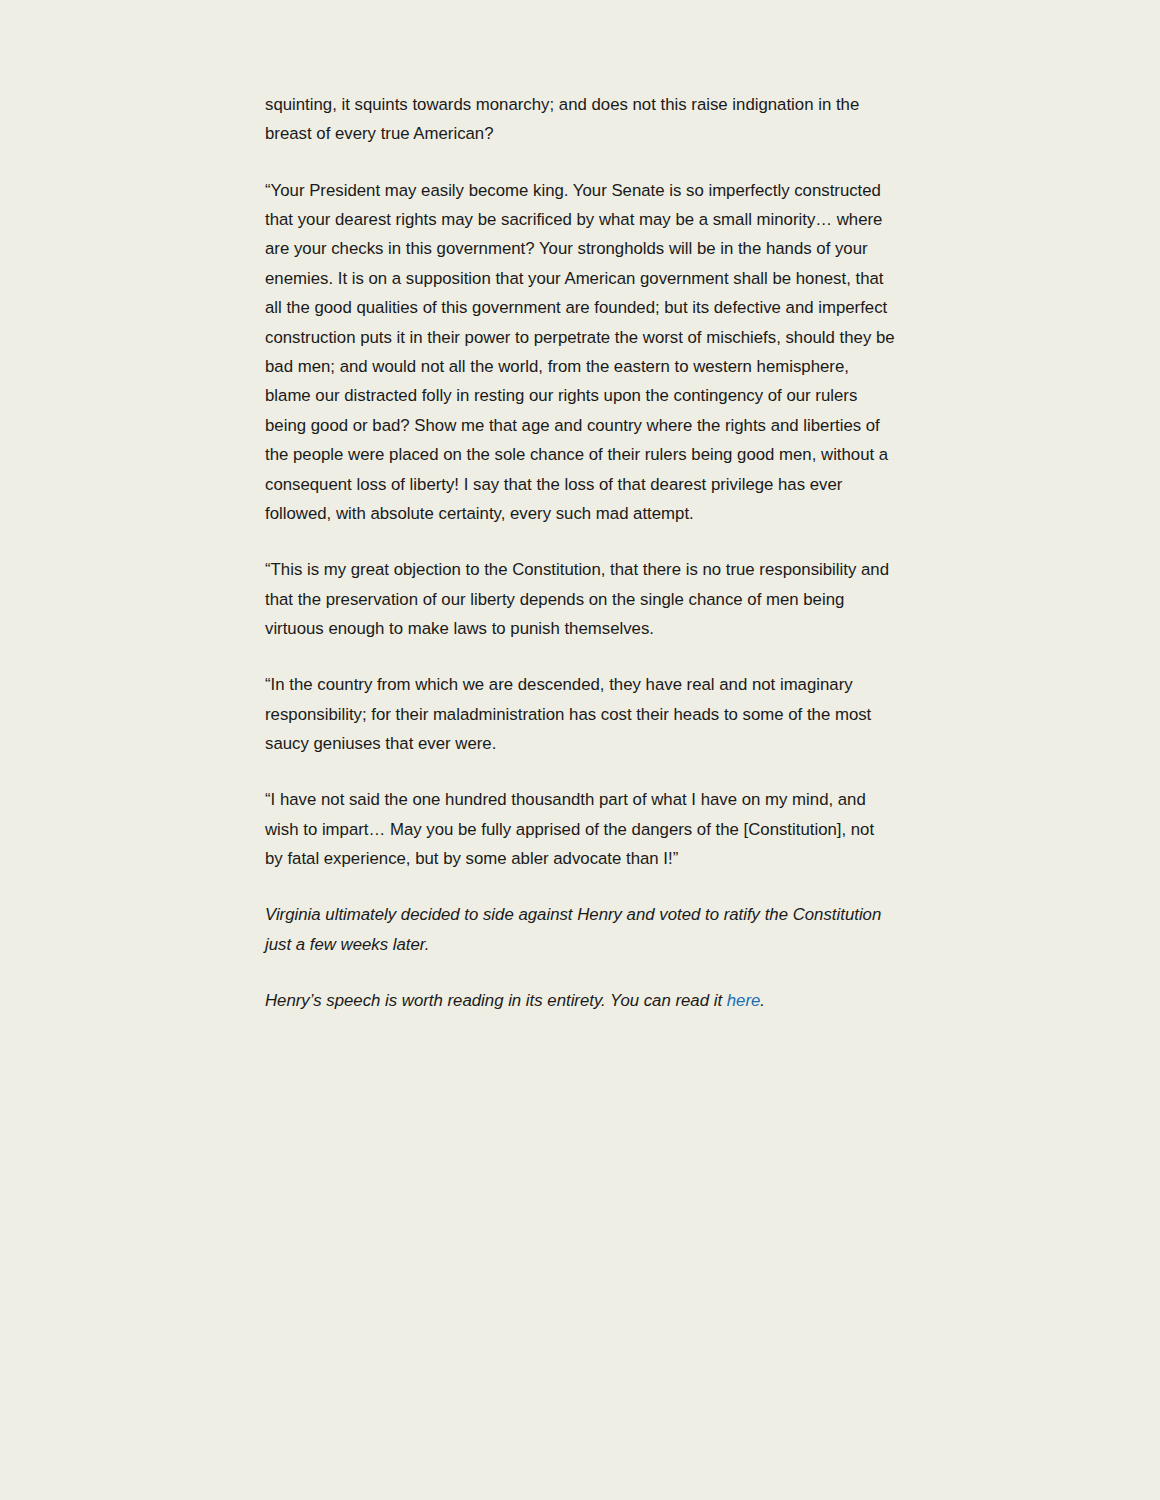squinting, it squints towards monarchy; and does not this raise indignation in the breast of every true American?
“Your President may easily become king. Your Senate is so imperfectly constructed that your dearest rights may be sacrificed by what may be a small minority… where are your checks in this government? Your strongholds will be in the hands of your enemies. It is on a supposition that your American government shall be honest, that all the good qualities of this government are founded; but its defective and imperfect construction puts it in their power to perpetrate the worst of mischiefs, should they be bad men; and would not all the world, from the eastern to western hemisphere, blame our distracted folly in resting our rights upon the contingency of our rulers being good or bad? Show me that age and country where the rights and liberties of the people were placed on the sole chance of their rulers being good men, without a consequent loss of liberty! I say that the loss of that dearest privilege has ever followed, with absolute certainty, every such mad attempt.
“This is my great objection to the Constitution, that there is no true responsibility and that the preservation of our liberty depends on the single chance of men being virtuous enough to make laws to punish themselves.
“In the country from which we are descended, they have real and not imaginary responsibility; for their maladministration has cost their heads to some of the most saucy geniuses that ever were.
“I have not said the one hundred thousandth part of what I have on my mind, and wish to impart… May you be fully apprised of the dangers of the [Constitution], not by fatal experience, but by some abler advocate than I!”
Virginia ultimately decided to side against Henry and voted to ratify the Constitution just a few weeks later.
Henry’s speech is worth reading in its entirety. You can read it here.